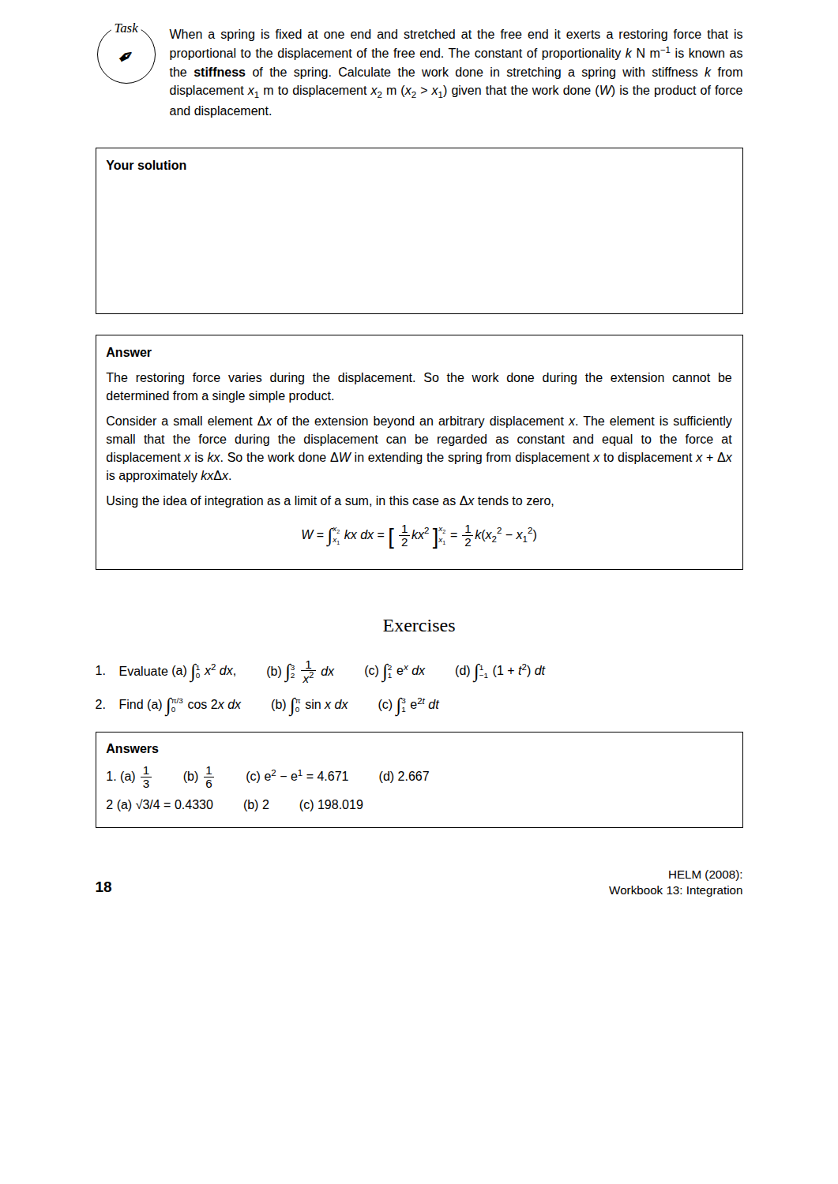Task ✒
When a spring is fixed at one end and stretched at the free end it exerts a restoring force that is proportional to the displacement of the free end. The constant of proportionality k N m−1 is known as the stiffness of the spring. Calculate the work done in stretching a spring with stiffness k from displacement x1 m to displacement x2 m (x2 > x1) given that the work done (W) is the product of force and displacement.
Your solution
Answer
The restoring force varies during the displacement. So the work done during the extension cannot be determined from a single simple product.
Consider a small element Δx of the extension beyond an arbitrary displacement x. The element is sufficiently small that the force during the displacement can be regarded as constant and equal to the force at displacement x is kx. So the work done ΔW in extending the spring from displacement x to displacement x + Δx is approximately kx Δx.
Using the idea of integration as a limit of a sum, in this case as Δx tends to zero,
W = ∫x2 x1 kx dx = [ 12 kx2 ] x2 x1 = 12 k(x22 − x12)
Exercises
1. Evaluate (a) ∫10 x2 dx, (b) ∫32 1 x2 dx (c) ∫21 ex dx (d) ∫1−1 (1 + t2) dt
2. Find (a) ∫π/30 cos 2x dx (b) ∫π 0 sin x dx (c) ∫31 e2t dt
Answers
1. (a) 13 (b) 16 (c) e2 − e1 = 4.671 (d) 2.667
2 (a) √3/4 = 0.4330 (b) 2 (c) 198.019
18
HELM (2008):
Workbook 13: Integration